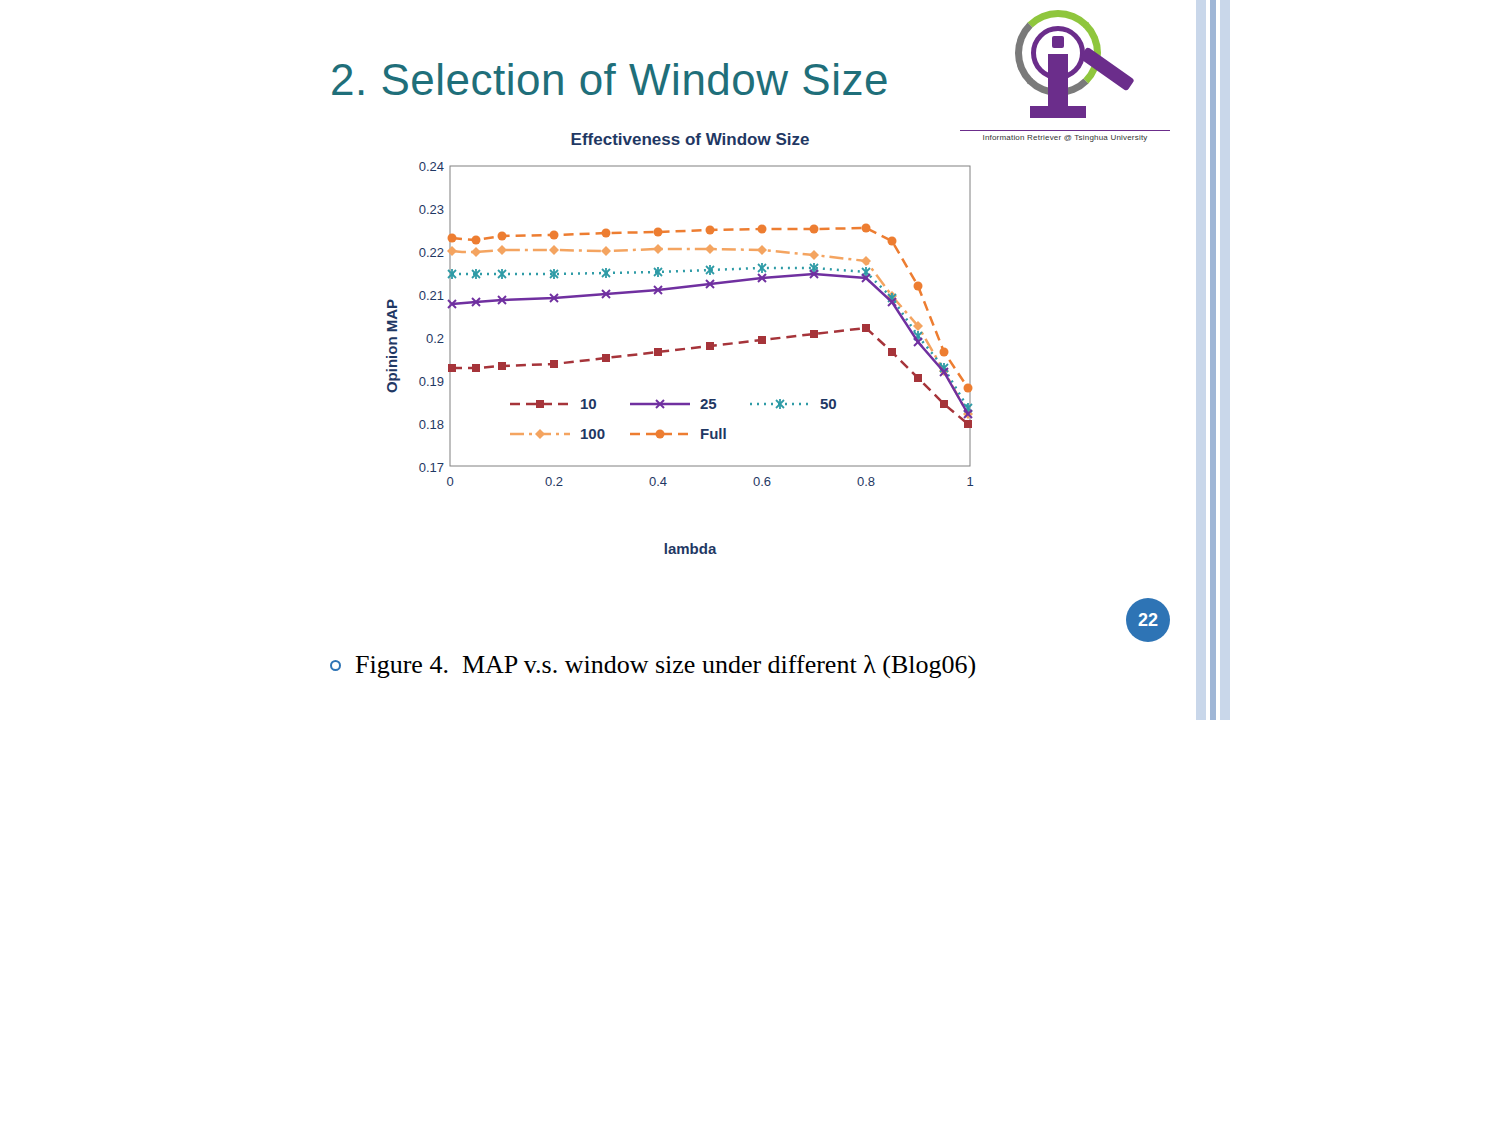2. Selection of Window Size
Information Retriever @ Tsinghua University
Effectiveness of Window Size
Opinion MAP
0.24 0.23 0.22 0.21 0.2 0.19 0.18 0.17 0 0.2 0.4 0.6 0.8 1 10 25 50 100 Full
lambda
22
Figure 4. MAP v.s. window size under different λ (Blog06)